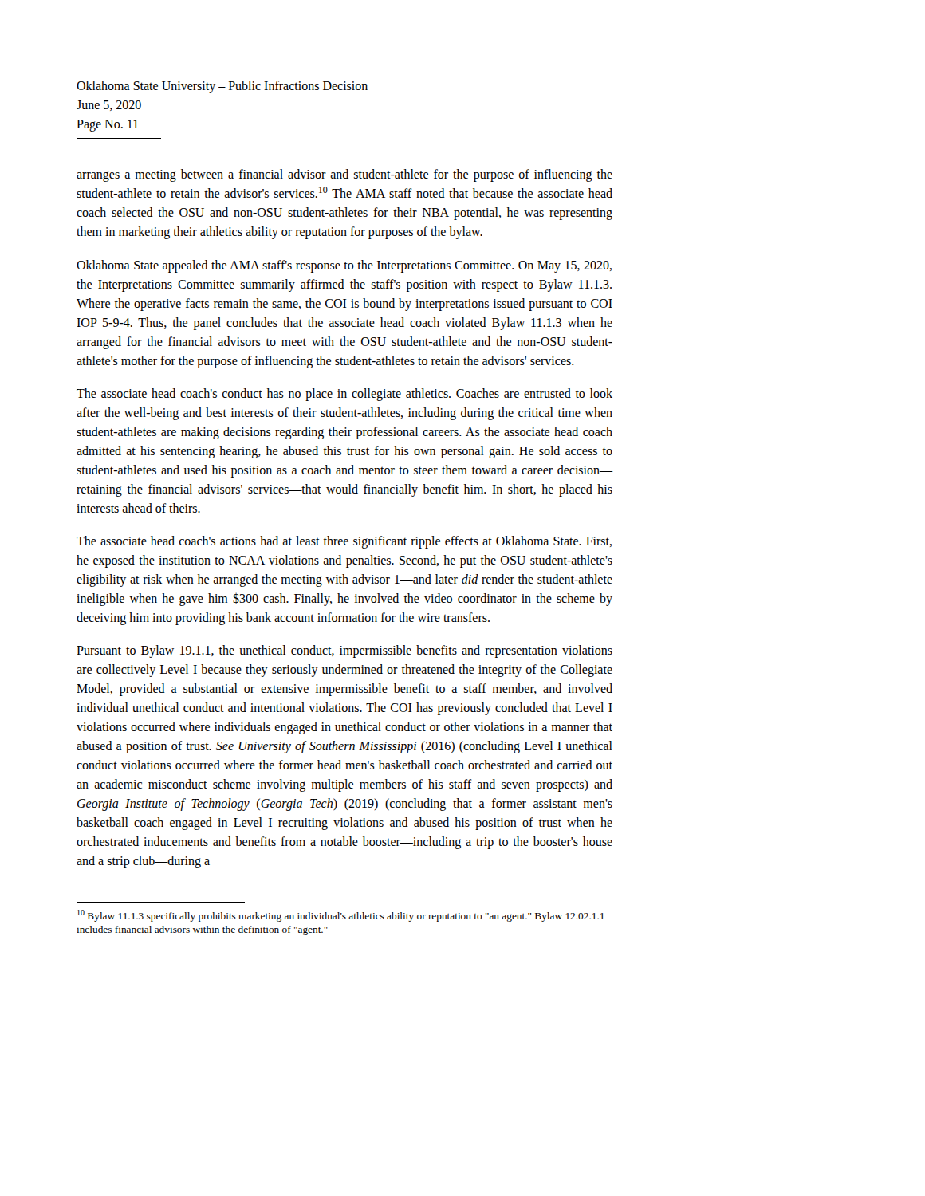Oklahoma State University – Public Infractions Decision
June 5, 2020
Page No. 11
arranges a meeting between a financial advisor and student-athlete for the purpose of influencing the student-athlete to retain the advisor's services.10 The AMA staff noted that because the associate head coach selected the OSU and non-OSU student-athletes for their NBA potential, he was representing them in marketing their athletics ability or reputation for purposes of the bylaw.
Oklahoma State appealed the AMA staff's response to the Interpretations Committee. On May 15, 2020, the Interpretations Committee summarily affirmed the staff's position with respect to Bylaw 11.1.3. Where the operative facts remain the same, the COI is bound by interpretations issued pursuant to COI IOP 5-9-4. Thus, the panel concludes that the associate head coach violated Bylaw 11.1.3 when he arranged for the financial advisors to meet with the OSU student-athlete and the non-OSU student-athlete's mother for the purpose of influencing the student-athletes to retain the advisors' services.
The associate head coach's conduct has no place in collegiate athletics. Coaches are entrusted to look after the well-being and best interests of their student-athletes, including during the critical time when student-athletes are making decisions regarding their professional careers. As the associate head coach admitted at his sentencing hearing, he abused this trust for his own personal gain. He sold access to student-athletes and used his position as a coach and mentor to steer them toward a career decision—retaining the financial advisors' services—that would financially benefit him. In short, he placed his interests ahead of theirs.
The associate head coach's actions had at least three significant ripple effects at Oklahoma State. First, he exposed the institution to NCAA violations and penalties. Second, he put the OSU student-athlete's eligibility at risk when he arranged the meeting with advisor 1—and later did render the student-athlete ineligible when he gave him $300 cash. Finally, he involved the video coordinator in the scheme by deceiving him into providing his bank account information for the wire transfers.
Pursuant to Bylaw 19.1.1, the unethical conduct, impermissible benefits and representation violations are collectively Level I because they seriously undermined or threatened the integrity of the Collegiate Model, provided a substantial or extensive impermissible benefit to a staff member, and involved individual unethical conduct and intentional violations. The COI has previously concluded that Level I violations occurred where individuals engaged in unethical conduct or other violations in a manner that abused a position of trust. See University of Southern Mississippi (2016) (concluding Level I unethical conduct violations occurred where the former head men's basketball coach orchestrated and carried out an academic misconduct scheme involving multiple members of his staff and seven prospects) and Georgia Institute of Technology (Georgia Tech) (2019) (concluding that a former assistant men's basketball coach engaged in Level I recruiting violations and abused his position of trust when he orchestrated inducements and benefits from a notable booster—including a trip to the booster's house and a strip club—during a
10 Bylaw 11.1.3 specifically prohibits marketing an individual's athletics ability or reputation to "an agent." Bylaw 12.02.1.1 includes financial advisors within the definition of "agent."